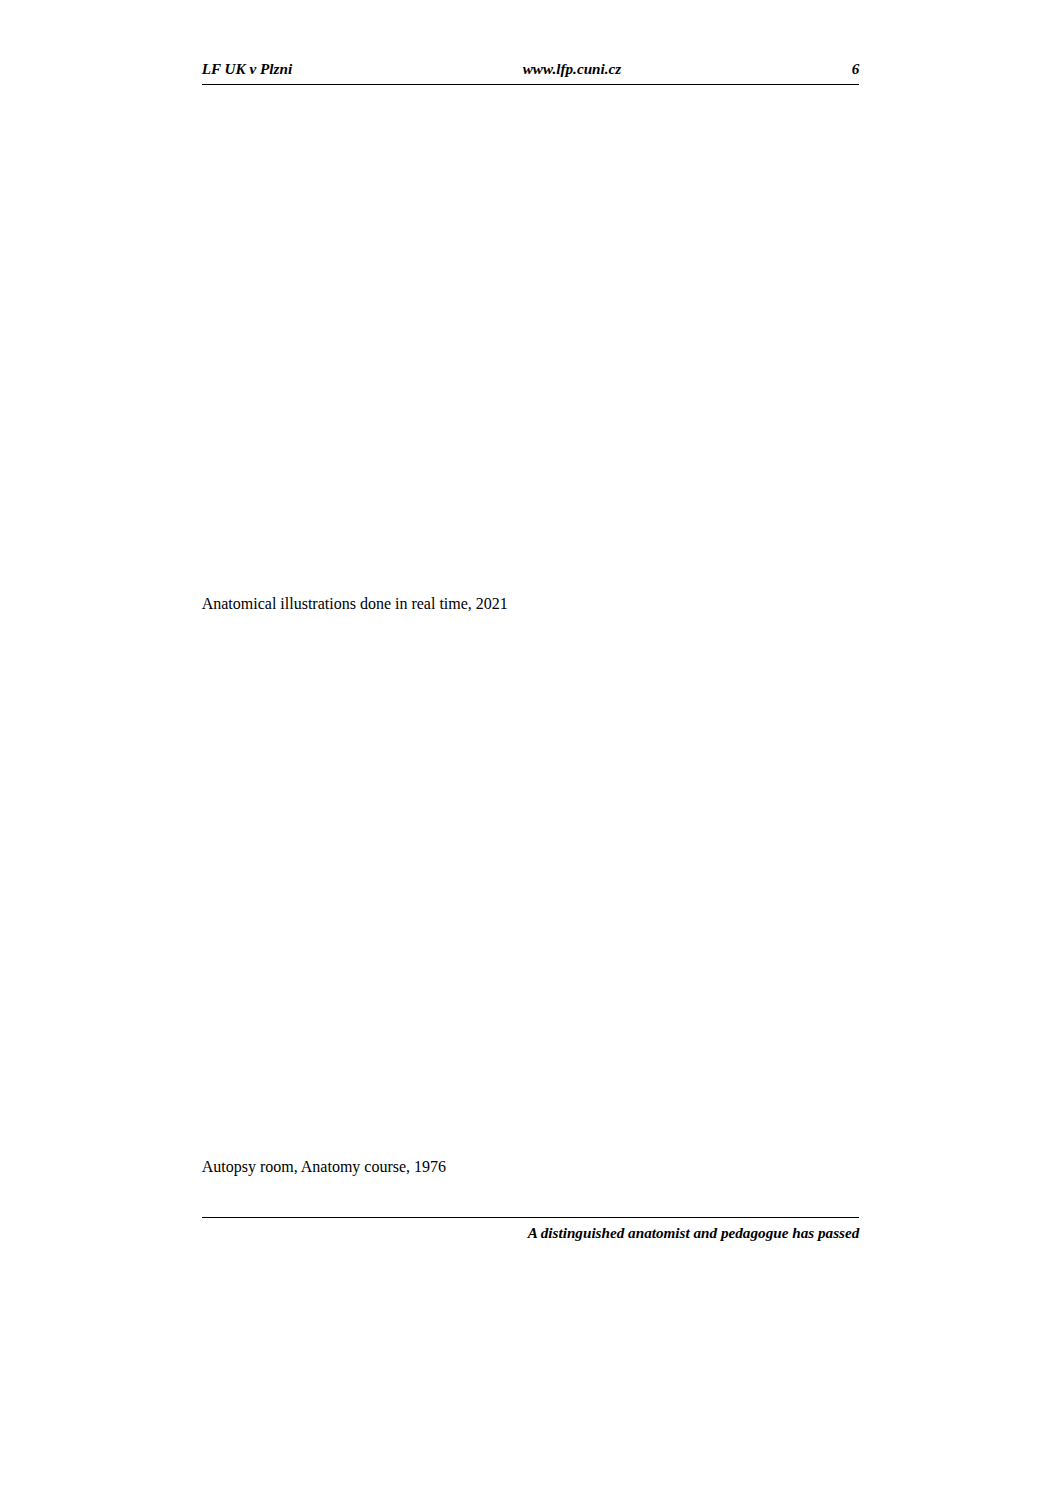LF UK v Plzni
www.lfp.cuni.cz
6
Anatomical illustrations done in real time, 2021
Autopsy room, Anatomy course, 1976
A distinguished anatomist and pedagogue has passed